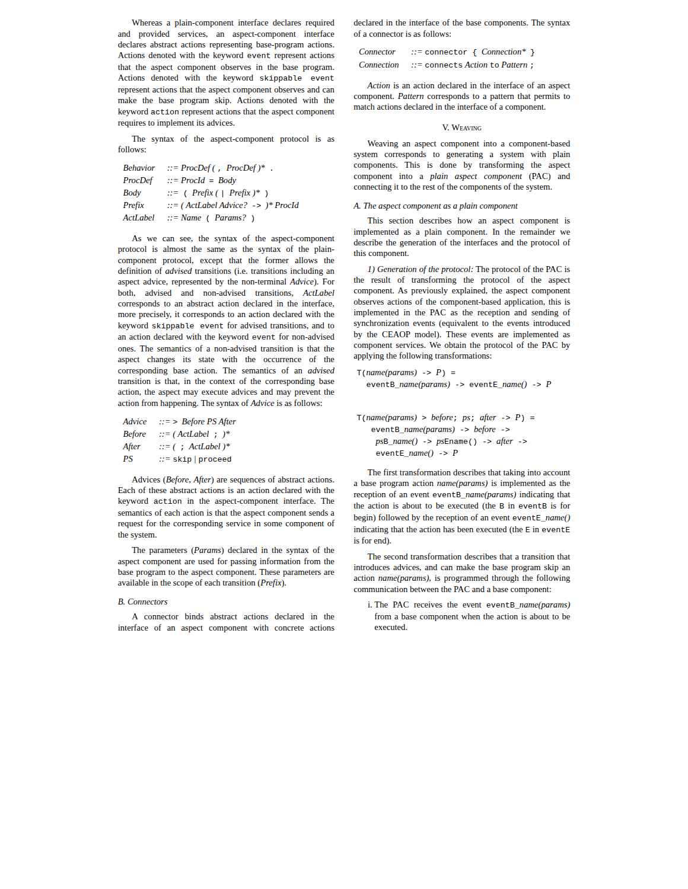Whereas a plain-component interface declares required and provided services, an aspect-component interface declares abstract actions representing base-program actions. Actions denoted with the keyword event represent actions that the aspect component observes in the base program. Actions denoted with the keyword skippable event represent actions that the aspect component observes and can make the base program skip. Actions denoted with the keyword action represent actions that the aspect component requires to implement its advices.
The syntax of the aspect-component protocol is as follows:
| Behavior | ::= ProcDef ( , ProcDef )* . |
| ProcDef | ::= ProcId = Body |
| Body | ::= ( Prefix ( / Prefix )* ) |
| Prefix | ::= ( ActLabel Advice? -> )* ProcId |
| ActLabel | ::= Name ( Params? ) |
As we can see, the syntax of the aspect-component protocol is almost the same as the syntax of the plain-component protocol, except that the former allows the definition of advised transitions (i.e. transitions including an aspect advice, represented by the non-terminal Advice). For both, advised and non-advised transitions, ActLabel corresponds to an abstract action declared in the interface, more precisely, it corresponds to an action declared with the keyword skippable event for advised transitions, and to an action declared with the keyword event for non-advised ones. The semantics of a non-advised transition is that the aspect changes its state with the occurrence of the corresponding base action. The semantics of an advised transition is that, in the context of the corresponding base action, the aspect may execute advices and may prevent the action from happening. The syntax of Advice is as follows:
| Advice | ::= > Before PS After |
| Before | ::= ( ActLabel ; )* |
| After | ::= ( ; ActLabel )* |
| PS | ::= skip / proceed |
Advices (Before, After) are sequences of abstract actions. Each of these abstract actions is an action declared with the keyword action in the aspect-component interface. The semantics of each action is that the aspect component sends a request for the corresponding service in some component of the system.
The parameters (Params) declared in the syntax of the aspect component are used for passing information from the base program to the aspect component. These parameters are available in the scope of each transition (Prefix).
B. Connectors
A connector binds abstract actions declared in the interface of an aspect component with concrete actions declared in the interface of the base components. The syntax of a connector is as follows:
| Connector | ::= connector { Connection* } |
| Connection | ::= connects Action to Pattern ; |
Action is an action declared in the interface of an aspect component. Pattern corresponds to a pattern that permits to match actions declared in the interface of a component.
V. Weaving
Weaving an aspect component into a component-based system corresponds to generating a system with plain components. This is done by transforming the aspect component into a plain aspect component (PAC) and connecting it to the rest of the components of the system.
A. The aspect component as a plain component
This section describes how an aspect component is implemented as a plain component. In the remainder we describe the generation of the interfaces and the protocol of this component.
1) Generation of the protocol: The protocol of the PAC is the result of transforming the protocol of the aspect component. As previously explained, the aspect component observes actions of the component-based application, this is implemented in the PAC as the reception and sending of synchronization events (equivalent to the events introduced by the CEAOP model). These events are implemented as component services. We obtain the protocol of the PAC by applying the following transformations:
T(name(params) -> P) = eventB_name(params) -> eventE_name() -> P T(name(params) > before; ps; after -> P) = eventB_name(params) -> before -> ps B_name() -> ps Ename() -> after -> eventE_name() -> P
The first transformation describes that taking into account a base program action name(params) is implemented as the reception of an event eventB_name(params) indicating that the action is about to be executed (the B in eventB is for begin) followed by the reception of an event eventE_name() indicating that the action has been executed (the E in eventE is for end).
The second transformation describes that a transition that introduces advices, and can make the base program skip an action name(params), is programmed through the following communication between the PAC and a base component:
The PAC receives the event eventB_name(params) from a base component when the action is about to be executed.